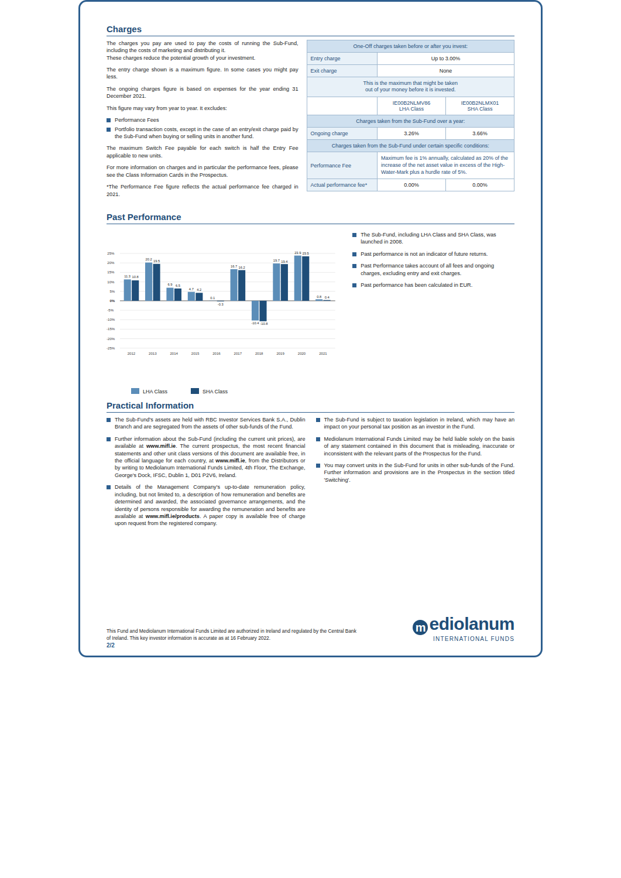Charges
The charges you pay are used to pay the costs of running the Sub-Fund, including the costs of marketing and distributing it.
These charges reduce the potential growth of your investment.
The entry charge shown is a maximum figure. In some cases you might pay less.
The ongoing charges figure is based on expenses for the year ending 31 December 2021.
This figure may vary from year to year. It excludes:
Performance Fees
Portfolio transaction costs, except in the case of an entry/exit charge paid by the Sub-Fund when buying or selling units in another fund.
The maximum Switch Fee payable for each switch is half the Entry Fee applicable to new units.
For more information on charges and in particular the performance fees, please see the Class Information Cards in the Prospectus.
*The Performance Fee figure reflects the actual performance fee charged in 2021.
| One-Off charges taken before or after you invest: |
| Entry charge | Up to 3.00% |
| Exit charge | None |
| This is the maximum that might be taken out of your money before it is invested. |
| | IE00B2NLMV86 LHA Class | IE00B2NLMX01 SHA Class |
| Charges taken from the Sub-Fund over a year: |
| Ongoing charge | 3.26% | 3.66% |
| Charges taken from the Sub-Fund under certain specific conditions: |
| Performance Fee | Maximum fee is 1% annually, calculated as 20% of the increase of the net asset value in excess of the High-Water-Mark plus a hurdle rate of 5%. |
| Actual performance fee* | 0.00% | 0.00% |
Past Performance
25% 20% 15% 10% 5% 0% -5% -10% -15% -20% -25% 11.3 10.8 20.2 19.5 6.9 6.5 4.7 4.2 0.1 -0.3 16.7 16.2 -10.4 -10.8 19.7 19.4 23.9 23.5 0.8 0.4 2012 2013 2014 2015 2016 2017 2018 2019 2020 2021
LHA Class
SHA Class
The Sub-Fund, including LHA Class and SHA Class, was launched in 2008.
Past performance is not an indicator of future returns.
Past Performance takes account of all fees and ongoing charges, excluding entry and exit charges.
Past performance has been calculated in EUR.
Practical Information
The Sub-Fund's assets are held with RBC Investor Services Bank S.A., Dublin Branch and are segregated from the assets of other sub-funds of the Fund.
Further information about the Sub-Fund (including the current unit prices), are available at www.mifl.ie. The current prospectus, the most recent financial statements and other unit class versions of this document are available free, in the official language for each country, at www.mifl.ie, from the Distributors or by writing to Mediolanum International Funds Limited, 4th Floor, The Exchange, George's Dock, IFSC, Dublin 1, D01 P2V6, Ireland.
Details of the Management Company's up-to-date remuneration policy, including, but not limited to, a description of how remuneration and benefits are determined and awarded, the associated governance arrangements, and the identity of persons responsible for awarding the remuneration and benefits are available at www.mifl.ie/products. A paper copy is available free of charge upon request from the registered company.
The Sub-Fund is subject to taxation legislation in Ireland, which may have an impact on your personal tax position as an investor in the Fund.
Mediolanum International Funds Limited may be held liable solely on the basis of any statement contained in this document that is misleading, inaccurate or inconsistent with the relevant parts of the Prospectus for the Fund.
You may convert units in the Sub-Fund for units in other sub-funds of the Fund. Further information and provisions are in the Prospectus in the section titled 'Switching'.
This Fund and Mediolanum International Funds Limited are authorized in Ireland and regulated by the Central Bank of Ireland. This key investor information is accurate as at 16 February 2022.
mediolanum
INTERNATIONAL FUNDS
2/2